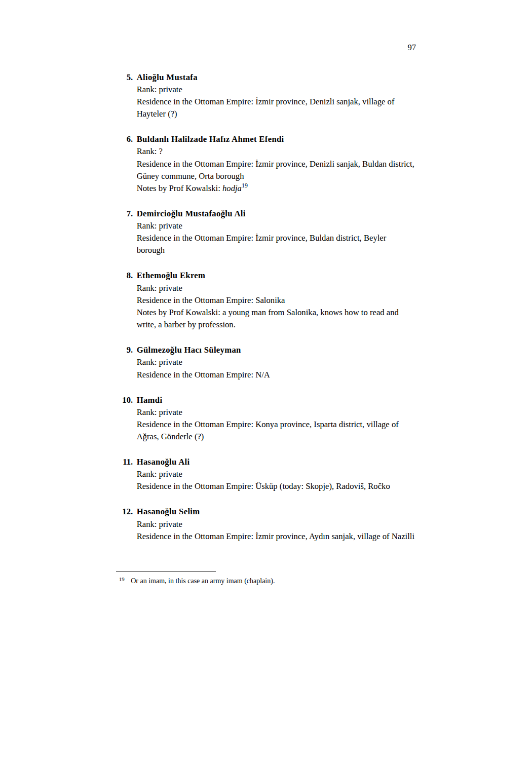97
5. Alioğlu Mustafa Rank: private Residence in the Ottoman Empire: İzmir province, Denizli sanjak, village of Hayteler (?)
6. Buldanlı Halilzade Hafız Ahmet Efendi Rank: ? Residence in the Ottoman Empire: İzmir province, Denizli sanjak, Buldan district, Güney commune, Orta borough Notes by Prof Kowalski: hodja19
7. Demircioğlu Mustafaoğlu Ali Rank: private Residence in the Ottoman Empire: İzmir province, Buldan district, Beyler borough
8. Ethemoğlu Ekrem Rank: private Residence in the Ottoman Empire: Salonika Notes by Prof Kowalski: a young man from Salonika, knows how to read and write, a barber by profession.
9. Gülmezoğlu Hacı Süleyman Rank: private Residence in the Ottoman Empire: N/A
10. Hamdi Rank: private Residence in the Ottoman Empire: Konya province, Isparta district, village of Ağras, Gönderle (?)
11. Hasanoğlu Ali Rank: private Residence in the Ottoman Empire: Üsküp (today: Skopje), Radoviš, Ročko
12. Hasanoğlu Selim Rank: private Residence in the Ottoman Empire: İzmir province, Aydın sanjak, village of Nazilli
19 Or an imam, in this case an army imam (chaplain).